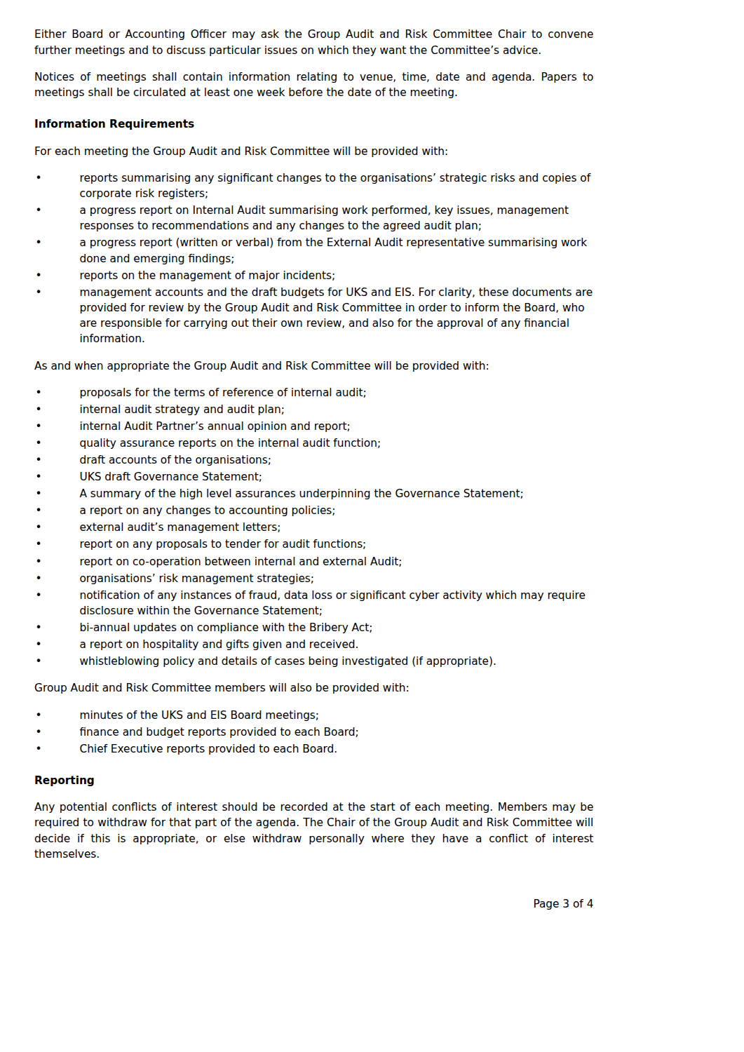Either Board or Accounting Officer may ask the Group Audit and Risk Committee Chair to convene further meetings and to discuss particular issues on which they want the Committee’s advice.
Notices of meetings shall contain information relating to venue, time, date and agenda. Papers to meetings shall be circulated at least one week before the date of the meeting.
Information Requirements
For each meeting the Group Audit and Risk Committee will be provided with:
reports summarising any significant changes to the organisations’ strategic risks and copies of corporate risk registers;
a progress report on Internal Audit summarising work performed, key issues, management responses to recommendations and any changes to the agreed audit plan;
a progress report (written or verbal) from the External Audit representative summarising work done and emerging findings;
reports on the management of major incidents;
management accounts and the draft budgets for UKS and EIS. For clarity, these documents are provided for review by the Group Audit and Risk Committee in order to inform the Board, who are responsible for carrying out their own review, and also for the approval of any financial information.
As and when appropriate the Group Audit and Risk Committee will be provided with:
proposals for the terms of reference of internal audit;
internal audit strategy and audit plan;
internal Audit Partner’s annual opinion and report;
quality assurance reports on the internal audit function;
draft accounts of the organisations;
UKS draft Governance Statement;
A summary of the high level assurances underpinning the Governance Statement;
a report on any changes to accounting policies;
external audit’s management letters;
report on any proposals to tender for audit functions;
report on co-operation between internal and external Audit;
organisations’ risk management strategies;
notification of any instances of fraud, data loss or significant cyber activity which may require disclosure within the Governance Statement;
bi-annual updates on compliance with the Bribery Act;
a report on hospitality and gifts given and received.
whistleblowing policy and details of cases being investigated (if appropriate).
Group Audit and Risk Committee members will also be provided with:
minutes of the UKS and EIS Board meetings;
finance and budget reports provided to each Board;
Chief Executive reports provided to each Board.
Reporting
Any potential conflicts of interest should be recorded at the start of each meeting. Members may be required to withdraw for that part of the agenda. The Chair of the Group Audit and Risk Committee will decide if this is appropriate, or else withdraw personally where they have a conflict of interest themselves.
Page 3 of 4